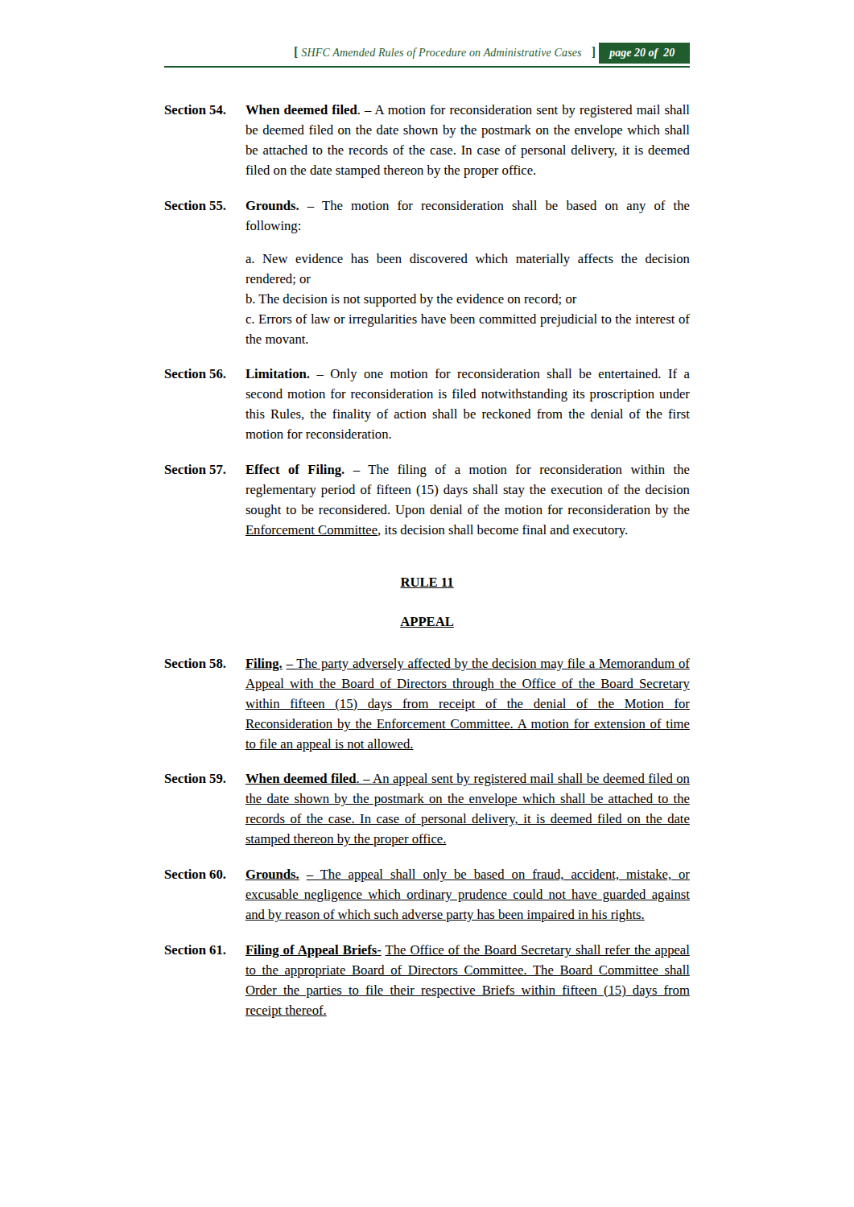[ SHFC Amended Rules of Procedure on Administrative Cases ] page 20 of 20
Section 54.
When deemed filed. – A motion for reconsideration sent by registered mail shall be deemed filed on the date shown by the postmark on the envelope which shall be attached to the records of the case. In case of personal delivery, it is deemed filed on the date stamped thereon by the proper office.
Section 55.
Grounds. – The motion for reconsideration shall be based on any of the following:
a. New evidence has been discovered which materially affects the decision rendered; or
b. The decision is not supported by the evidence on record; or
c. Errors of law or irregularities have been committed prejudicial to the interest of the movant.
Section 56.
Limitation. – Only one motion for reconsideration shall be entertained. If a second motion for reconsideration is filed notwithstanding its proscription under this Rules, the finality of action shall be reckoned from the denial of the first motion for reconsideration.
Section 57.
Effect of Filing. – The filing of a motion for reconsideration within the reglementary period of fifteen (15) days shall stay the execution of the decision sought to be reconsidered. Upon denial of the motion for reconsideration by the Enforcement Committee, its decision shall become final and executory.
RULE 11
APPEAL
Section 58.
Filing. – The party adversely affected by the decision may file a Memorandum of Appeal with the Board of Directors through the Office of the Board Secretary within fifteen (15) days from receipt of the denial of the Motion for Reconsideration by the Enforcement Committee. A motion for extension of time to file an appeal is not allowed.
Section 59.
When deemed filed. – An appeal sent by registered mail shall be deemed filed on the date shown by the postmark on the envelope which shall be attached to the records of the case. In case of personal delivery, it is deemed filed on the date stamped thereon by the proper office.
Section 60.
Grounds. – The appeal shall only be based on fraud, accident, mistake, or excusable negligence which ordinary prudence could not have guarded against and by reason of which such adverse party has been impaired in his rights.
Section 61.
Filing of Appeal Briefs- The Office of the Board Secretary shall refer the appeal to the appropriate Board of Directors Committee. The Board Committee shall Order the parties to file their respective Briefs within fifteen (15) days from receipt thereof.